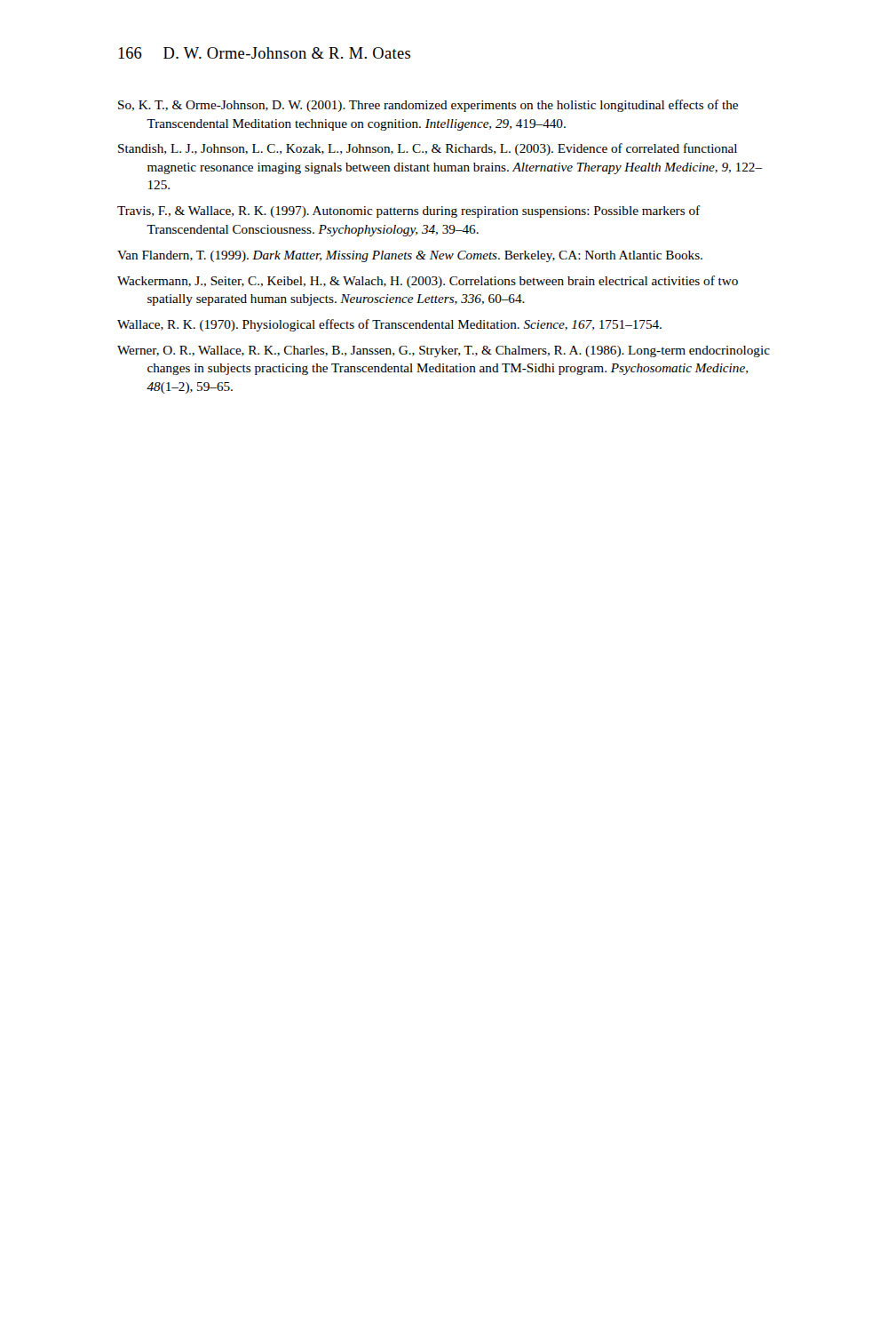166 D. W. Orme-Johnson & R. M. Oates
So, K. T., & Orme-Johnson, D. W. (2001). Three randomized experiments on the holistic longitudinal effects of the Transcendental Meditation technique on cognition. Intelligence, 29, 419–440.
Standish, L. J., Johnson, L. C., Kozak, L., Johnson, L. C., & Richards, L. (2003). Evidence of correlated functional magnetic resonance imaging signals between distant human brains. Alternative Therapy Health Medicine, 9, 122–125.
Travis, F., & Wallace, R. K. (1997). Autonomic patterns during respiration suspensions: Possible markers of Transcendental Consciousness. Psychophysiology, 34, 39–46.
Van Flandern, T. (1999). Dark Matter, Missing Planets & New Comets. Berkeley, CA: North Atlantic Books.
Wackermann, J., Seiter, C., Keibel, H., & Walach, H. (2003). Correlations between brain electrical activities of two spatially separated human subjects. Neuroscience Letters, 336, 60–64.
Wallace, R. K. (1970). Physiological effects of Transcendental Meditation. Science, 167, 1751–1754.
Werner, O. R., Wallace, R. K., Charles, B., Janssen, G., Stryker, T., & Chalmers, R. A. (1986). Long-term endocrinologic changes in subjects practicing the Transcendental Meditation and TM-Sidhi program. Psychosomatic Medicine, 48(1–2), 59–65.